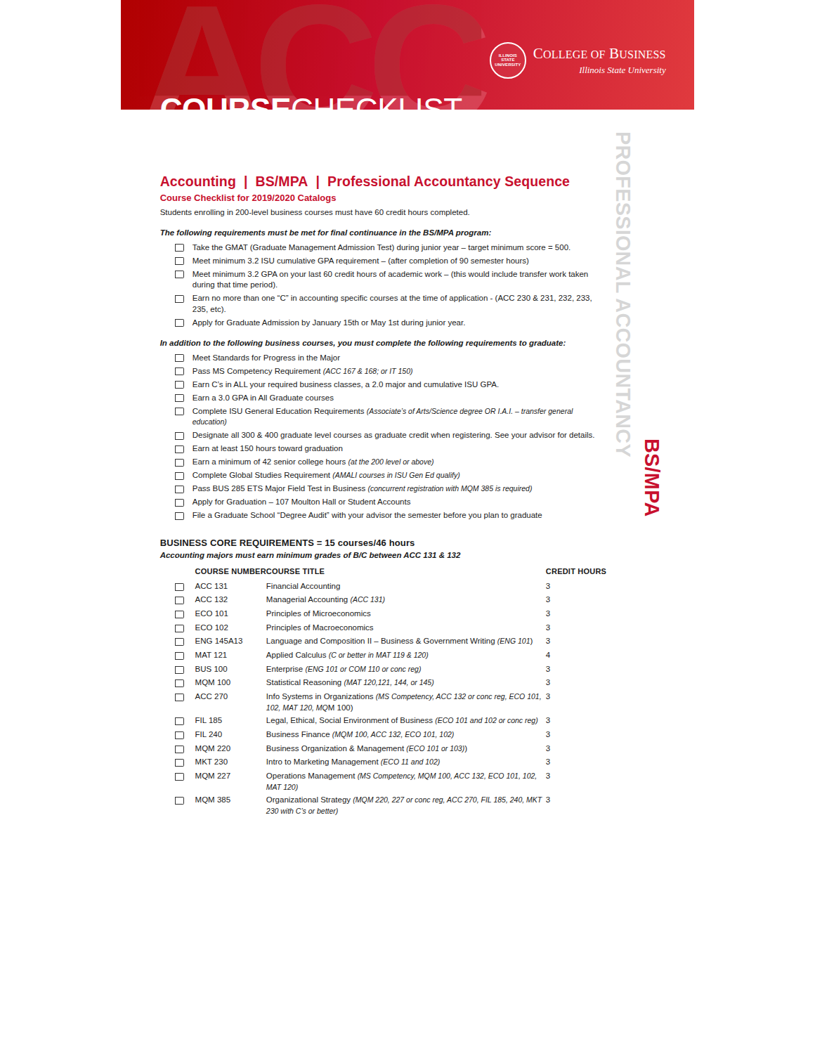ACC
ACC
ILLINOIS
STATE
UNIVERSITY
COLLEGE OF BUSINESS
Illinois State University
COURSECHECKLIST
PROFESSIONAL ACCOUNTANCY
BS/MPA
Accounting | BS/MPA | Professional Accountancy Sequence
Course Checklist for 2019/2020 Catalogs
Students enrolling in 200-level business courses must have 60 credit hours completed.
The following requirements must be met for final continuance in the BS/MPA program:
Take the GMAT (Graduate Management Admission Test) during junior year – target minimum score = 500.
Meet minimum 3.2 ISU cumulative GPA requirement – (after completion of 90 semester hours)
Meet minimum 3.2 GPA on your last 60 credit hours of academic work – (this would include transfer work taken during that time period).
Earn no more than one “C” in accounting specific courses at the time of application - (ACC 230 & 231, 232, 233, 235, etc).
Apply for Graduate Admission by January 15th or May 1st during junior year.
In addition to the following business courses, you must complete the following requirements to graduate:
Meet Standards for Progress in the Major
Pass MS Competency Requirement (ACC 167 & 168; or IT 150)
Earn C’s in ALL your required business classes, a 2.0 major and cumulative ISU GPA.
Earn a 3.0 GPA in All Graduate courses
Complete ISU General Education Requirements (Associate’s of Arts/Science degree OR I.A.I. – transfer general education)
Designate all 300 & 400 graduate level courses as graduate credit when registering. See your advisor for details.
Earn at least 150 hours toward graduation
Earn a minimum of 42 senior college hours (at the 200 level or above)
Complete Global Studies Requirement (AMALI courses in ISU Gen Ed qualify)
Pass BUS 285 ETS Major Field Test in Business (concurrent registration with MQM 385 is required)
Apply for Graduation – 107 Moulton Hall or Student Accounts
File a Graduate School “Degree Audit” with your advisor the semester before you plan to graduate
BUSINESS CORE REQUIREMENTS = 15 courses/46 hours
Accounting majors must earn minimum grades of B/C between ACC 131 & 132
| | COURSE NUMBER | COURSE TITLE | CREDIT HOURS |
| --- | --- | --- | --- |
| | ACC 131 | Financial Accounting | 3 |
| | ACC 132 | Managerial Accounting (ACC 131) | 3 |
| | ECO 101 | Principles of Microeconomics | 3 |
| | ECO 102 | Principles of Macroeconomics | 3 |
| | ENG 145A13 | Language and Composition II – Business & Government Writing (ENG 101 ) | 3 |
| | MAT 121 | Applied Calculus (C or better in MAT 119 & 120) | 4 |
| | BUS 100 | Enterprise (ENG 101 or COM 110 or conc reg) | 3 |
| | MQM 100 | Statistical Reasoning (MAT 120,121, 144, or 145) | 3 |
| | ACC 270 | Info Systems in Organizations (MS Competency, ACC 132 or conc reg, ECO 101, 102, MAT 120, MQ M 100) | 3 |
| | FIL 185 | Legal, Ethical, Social Environment of Business (ECO 101 and 102 or conc reg) | 3 |
| | FIL 240 | Business Finance (MQM 100, ACC 132, ECO 101, 102) | 3 |
| | MQM 220 | Business Organization & Management (ECO 101 or 103) ) | 3 |
| | MKT 230 | Intro to Marketing Management (ECO 11 and 102) | 3 |
| | MQM 227 | Operations Management (MS Competency, MQM 100, ACC 132, ECO 101, 102, MAT 120) | 3 |
| | MQM 385 | Organizational Strategy (MQM 220, 227 or conc reg, ACC 270, FIL 185, 240, MKT 230 with C’s or better) | 3 |